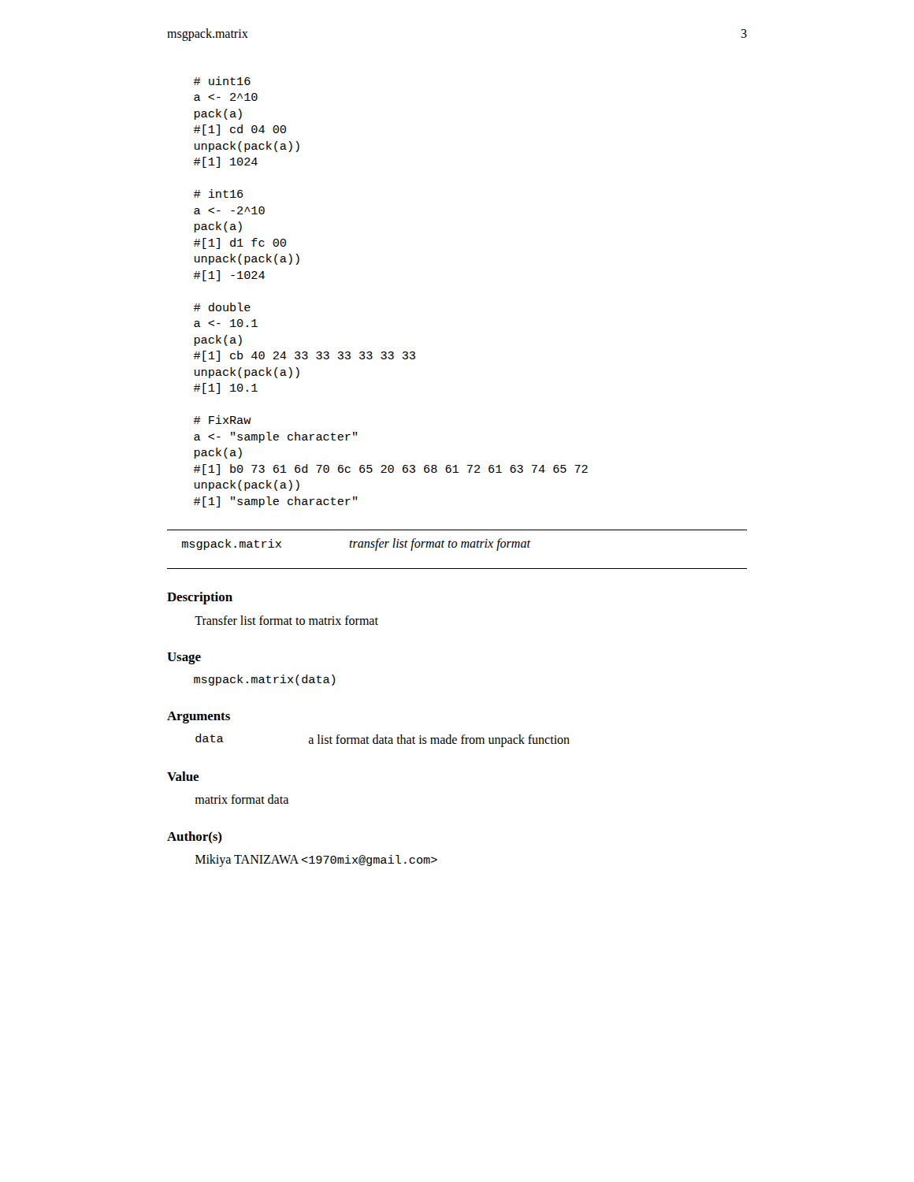msgpack.matrix 3
# uint16
a <- 2^10
pack(a)
#[1] cd 04 00
unpack(pack(a))
#[1] 1024

# int16
a <- -2^10
pack(a)
#[1] d1 fc 00
unpack(pack(a))
#[1] -1024

# double
a <- 10.1
pack(a)
#[1] cb 40 24 33 33 33 33 33 33
unpack(pack(a))
#[1] 10.1

# FixRaw
a <- "sample character"
pack(a)
#[1] b0 73 61 6d 70 6c 65 20 63 68 61 72 61 63 74 65 72
unpack(pack(a))
#[1] "sample character"
msgpack.matrix transfer list format to matrix format
Description
Transfer list format to matrix format
Usage
msgpack.matrix(data)
Arguments
data
a list format data that is made from unpack function
Value
matrix format data
Author(s)
Mikiya TANIZAWA <1970mix@gmail.com>